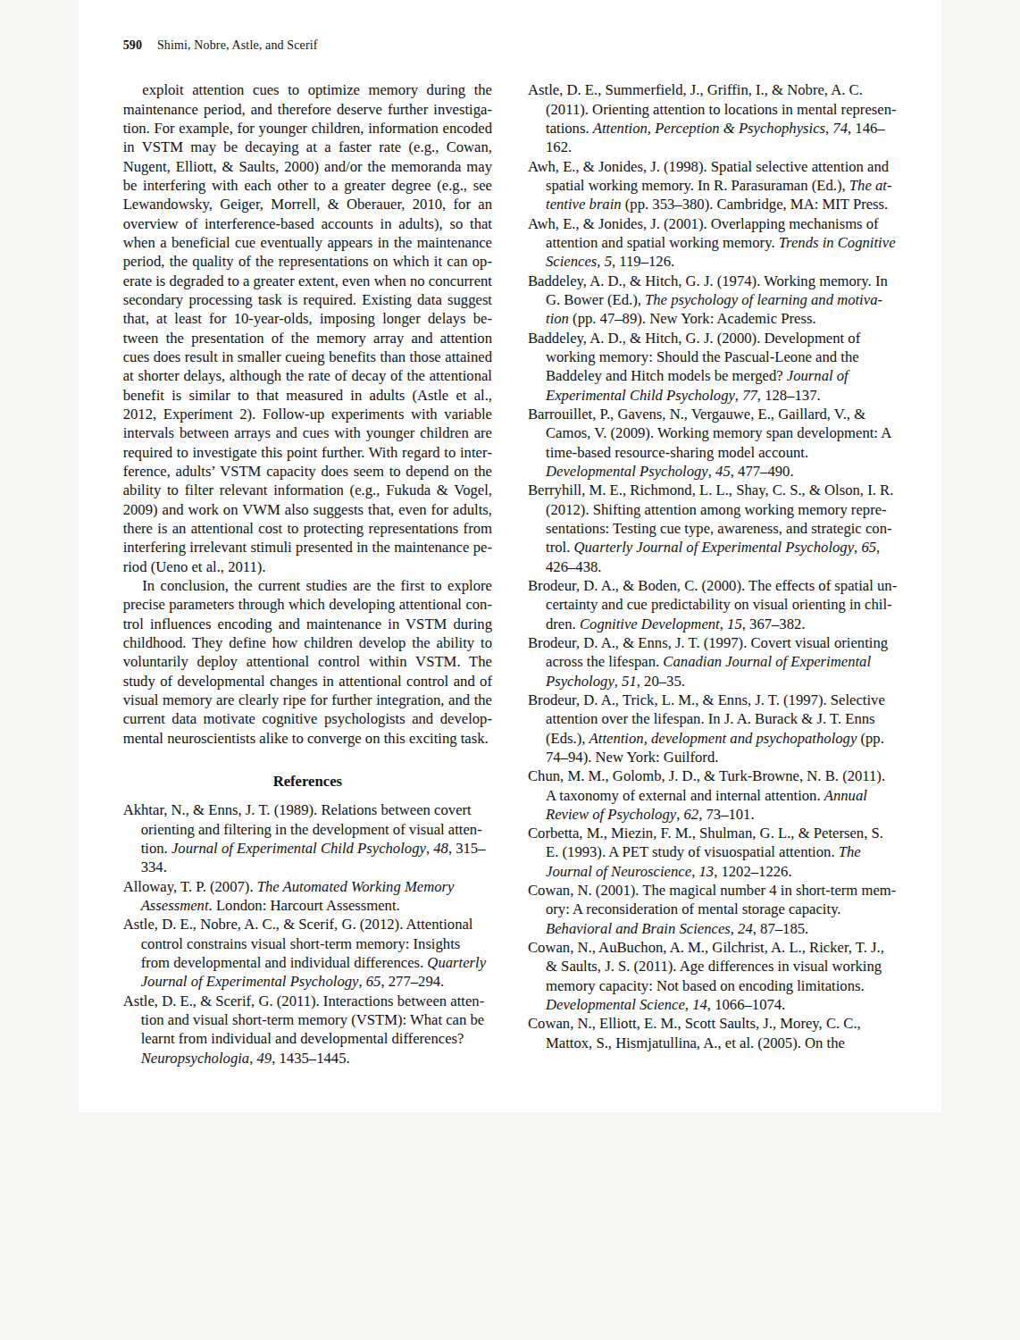590 Shimi, Nobre, Astle, and Scerif
exploit attention cues to optimize memory during the maintenance period, and therefore deserve further investigation. For example, for younger children, information encoded in VSTM may be decaying at a faster rate (e.g., Cowan, Nugent, Elliott, & Saults, 2000) and/or the memoranda may be interfering with each other to a greater degree (e.g., see Lewandowsky, Geiger, Morrell, & Oberauer, 2010, for an overview of interference-based accounts in adults), so that when a beneficial cue eventually appears in the maintenance period, the quality of the representations on which it can operate is degraded to a greater extent, even when no concurrent secondary processing task is required. Existing data suggest that, at least for 10-year-olds, imposing longer delays between the presentation of the memory array and attention cues does result in smaller cueing benefits than those attained at shorter delays, although the rate of decay of the attentional benefit is similar to that measured in adults (Astle et al., 2012, Experiment 2). Follow-up experiments with variable intervals between arrays and cues with younger children are required to investigate this point further. With regard to interference, adults’ VSTM capacity does seem to depend on the ability to filter relevant information (e.g., Fukuda & Vogel, 2009) and work on VWM also suggests that, even for adults, there is an attentional cost to protecting representations from interfering irrelevant stimuli presented in the maintenance period (Ueno et al., 2011).
In conclusion, the current studies are the first to explore precise parameters through which developing attentional control influences encoding and maintenance in VSTM during childhood. They define how children develop the ability to voluntarily deploy attentional control within VSTM. The study of developmental changes in attentional control and of visual memory are clearly ripe for further integration, and the current data motivate cognitive psychologists and developmental neuroscientists alike to converge on this exciting task.
References
Akhtar, N., & Enns, J. T. (1989). Relations between covert orienting and filtering in the development of visual attention. Journal of Experimental Child Psychology, 48, 315–334.
Alloway, T. P. (2007). The Automated Working Memory Assessment. London: Harcourt Assessment.
Astle, D. E., Nobre, A. C., & Scerif, G. (2012). Attentional control constrains visual short-term memory: Insights from developmental and individual differences. Quarterly Journal of Experimental Psychology, 65, 277–294.
Astle, D. E., & Scerif, G. (2011). Interactions between attention and visual short-term memory (VSTM): What can be learnt from individual and developmental differences? Neuropsychologia, 49, 1435–1445.
Astle, D. E., Summerfield, J., Griffin, I., & Nobre, A. C. (2011). Orienting attention to locations in mental representations. Attention, Perception & Psychophysics, 74, 146–162.
Awh, E., & Jonides, J. (1998). Spatial selective attention and spatial working memory. In R. Parasuraman (Ed.), The attentive brain (pp. 353–380). Cambridge, MA: MIT Press.
Awh, E., & Jonides, J. (2001). Overlapping mechanisms of attention and spatial working memory. Trends in Cognitive Sciences, 5, 119–126.
Baddeley, A. D., & Hitch, G. J. (1974). Working memory. In G. Bower (Ed.), The psychology of learning and motivation (pp. 47–89). New York: Academic Press.
Baddeley, A. D., & Hitch, G. J. (2000). Development of working memory: Should the Pascual-Leone and the Baddeley and Hitch models be merged? Journal of Experimental Child Psychology, 77, 128–137.
Barrouillet, P., Gavens, N., Vergauwe, E., Gaillard, V., & Camos, V. (2009). Working memory span development: A time-based resource-sharing model account. Developmental Psychology, 45, 477–490.
Berryhill, M. E., Richmond, L. L., Shay, C. S., & Olson, I. R. (2012). Shifting attention among working memory representations: Testing cue type, awareness, and strategic control. Quarterly Journal of Experimental Psychology, 65, 426–438.
Brodeur, D. A., & Boden, C. (2000). The effects of spatial uncertainty and cue predictability on visual orienting in children. Cognitive Development, 15, 367–382.
Brodeur, D. A., & Enns, J. T. (1997). Covert visual orienting across the lifespan. Canadian Journal of Experimental Psychology, 51, 20–35.
Brodeur, D. A., Trick, L. M., & Enns, J. T. (1997). Selective attention over the lifespan. In J. A. Burack & J. T. Enns (Eds.), Attention, development and psychopathology (pp. 74–94). New York: Guilford.
Chun, M. M., Golomb, J. D., & Turk-Browne, N. B. (2011). A taxonomy of external and internal attention. Annual Review of Psychology, 62, 73–101.
Corbetta, M., Miezin, F. M., Shulman, G. L., & Petersen, S. E. (1993). A PET study of visuospatial attention. The Journal of Neuroscience, 13, 1202–1226.
Cowan, N. (2001). The magical number 4 in short-term memory: A reconsideration of mental storage capacity. Behavioral and Brain Sciences, 24, 87–185.
Cowan, N., AuBuchon, A. M., Gilchrist, A. L., Ricker, T. J., & Saults, J. S. (2011). Age differences in visual working memory capacity: Not based on encoding limitations. Developmental Science, 14, 1066–1074.
Cowan, N., Elliott, E. M., Scott Saults, J., Morey, C. C., Mattox, S., Hismjatullina, A., et al. (2005). On the